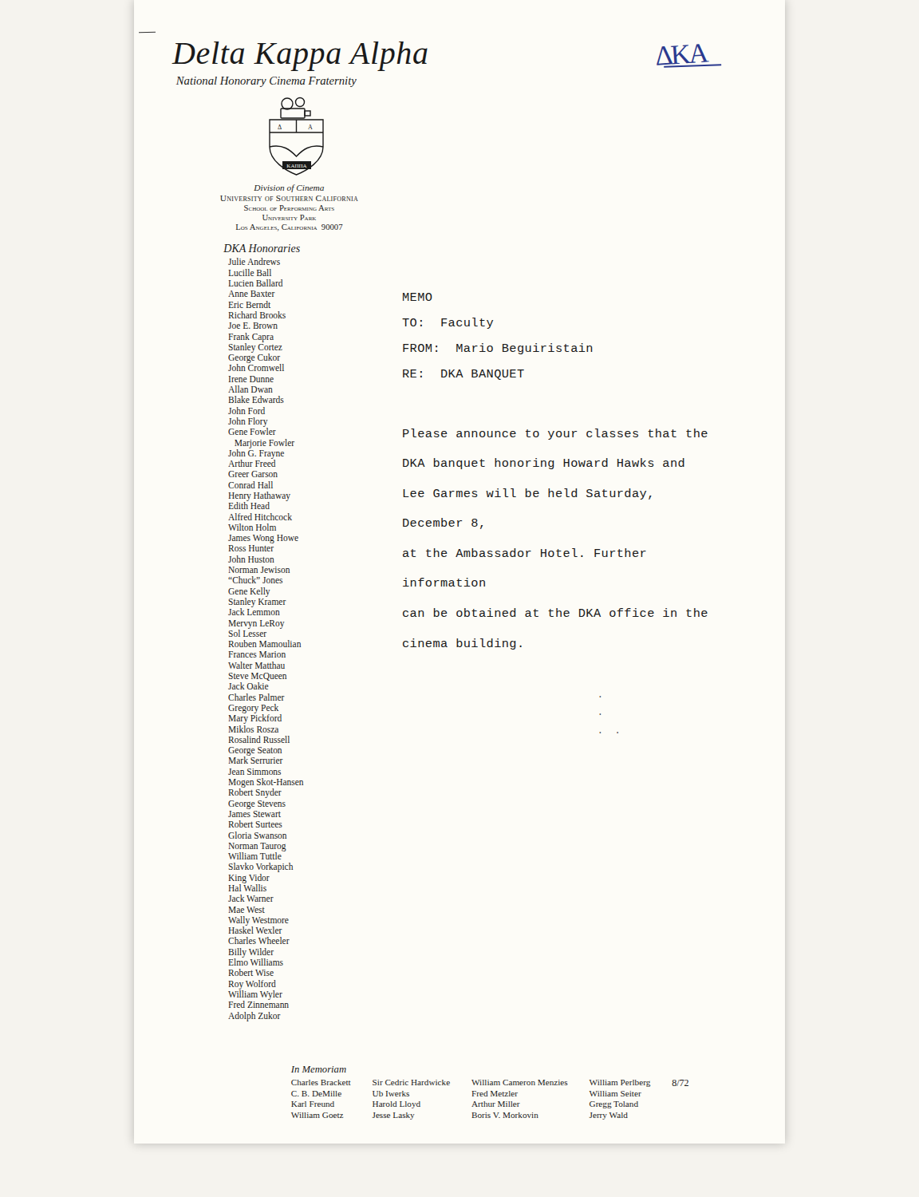ΔΚΑ
Delta Kappa Alpha
National Honorary Cinema Fraternity
Δ Α ΚΑΠΠΑ
Division of Cinema
University of Southern California
School of Performing Arts
University Park
Los Angeles, California 90007
DKA Honoraries
Julie Andrews
Lucille Ball
Lucien Ballard
Anne Baxter
Eric Berndt
Richard Brooks
Joe E. Brown
Frank Capra
Stanley Cortez
George Cukor
John Cromwell
Irene Dunne
Allan Dwan
Blake Edwards
John Ford
John Flory
Gene Fowler
Marjorie Fowler
John G. Frayne
Arthur Freed
Greer Garson
Conrad Hall
Henry Hathaway
Edith Head
Alfred Hitchcock
Wilton Holm
James Wong Howe
Ross Hunter
John Huston
Norman Jewison
“Chuck” Jones
Gene Kelly
Stanley Kramer
Jack Lemmon
Mervyn LeRoy
Sol Lesser
Rouben Mamoulian
Frances Marion
Walter Matthau
Steve McQueen
Jack Oakie
Charles Palmer
Gregory Peck
Mary Pickford
Miklos Rosza
Rosalind Russell
George Seaton
Mark Serrurier
Jean Simmons
Mogen Skot-Hansen
Robert Snyder
George Stevens
James Stewart
Robert Surtees
Gloria Swanson
Norman Taurog
William Tuttle
Slavko Vorkapich
King Vidor
Hal Wallis
Jack Warner
Mae West
Wally Westmore
Haskel Wexler
Charles Wheeler
Billy Wilder
Elmo Williams
Robert Wise
Roy Wolford
William Wyler
Fred Zinnemann
Adolph Zukor
MEMO
TO: Faculty
FROM: Mario Beguiristain
RE: DKA BANQUET
Please announce to your classes that the
DKA banquet honoring Howard Hawks and
Lee Garmes will be held Saturday, December 8,
at the Ambassador Hotel. Further information
can be obtained at the DKA office in the
cinema building.
. . . .
In Memoriam
Charles Brackett
C. B. DeMille
Karl Freund
William Goetz
Sir Cedric Hardwicke
Ub Iwerks
Harold Lloyd
Jesse Lasky
William Cameron Menzies
Fred Metzler
Arthur Miller
Boris V. Morkovin
William Perlberg
William Seiter
Gregg Toland
Jerry Wald
8/72